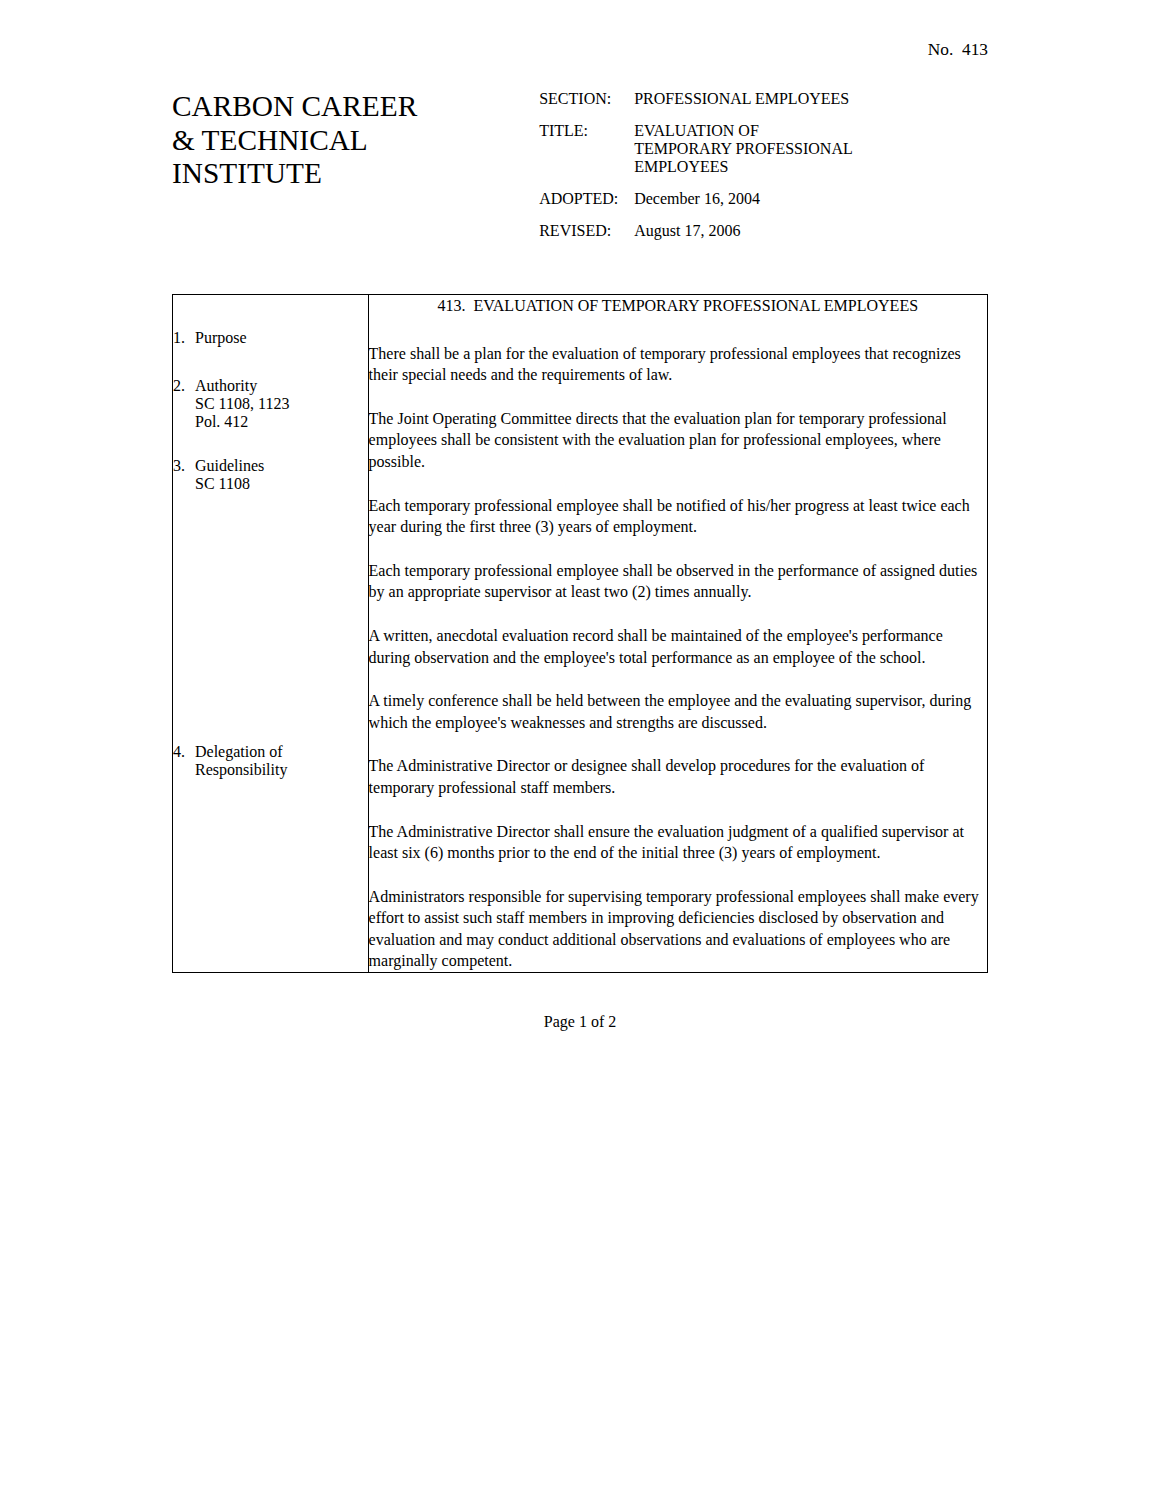No. 413
CARBON CAREER
& TECHNICAL
INSTITUTE
SECTION:
PROFESSIONAL EMPLOYEES
TITLE:
EVALUATION OF
TEMPORARY PROFESSIONAL
EMPLOYEES
ADOPTED:
December 16, 2004
REVISED:
August 17, 2006
| 1. Purpose 2. Authority SC 1108, 1123 Pol. 412 3. Guidelines SC 1108 4. Delegation of Responsibility | 413. EVALUATION OF TEMPORARY PROFESSIONAL EMPLOYEES There shall be a plan for the evaluation of temporary professional employees that recognizes their special needs and the requirements of law. The Joint Operating Committee directs that the evaluation plan for temporary professional employees shall be consistent with the evaluation plan for professional employees, where possible. Each temporary professional employee shall be notified of his/her progress at least twice each year during the first three (3) years of employment. Each temporary professional employee shall be observed in the performance of assigned duties by an appropriate supervisor at least two (2) times annually. A written, anecdotal evaluation record shall be maintained of the employee's performance during observation and the employee's total performance as an employee of the school. A timely conference shall be held between the employee and the evaluating supervisor, during which the employee's weaknesses and strengths are discussed. The Administrative Director or designee shall develop procedures for the evaluation of temporary professional staff members. The Administrative Director shall ensure the evaluation judgment of a qualified supervisor at least six (6) months prior to the end of the initial three (3) years of employment. Administrators responsible for supervising temporary professional employees shall make every effort to assist such staff members in improving deficiencies disclosed by observation and evaluation and may conduct additional observations and evaluations of employees who are marginally competent. |
Page 1 of 2